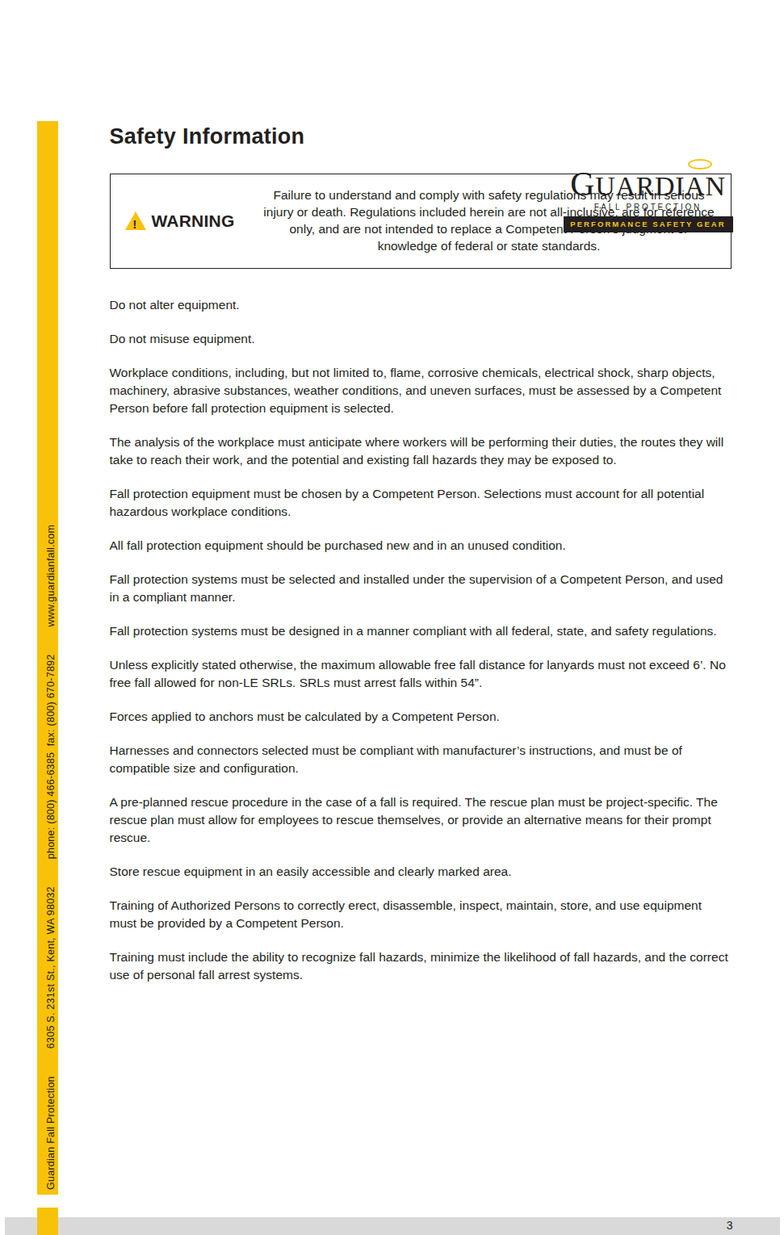Guardian Fall Protection 6305 S. 231st St., Kent, WA 98032 phone: (800) 466-6385 fax: (800) 670-7892 www.guardianfall.com
GUARDIAN
FALL PROTECTION
PERFORMANCE SAFETY GEAR
Safety Information
WARNING
Failure to understand and comply with safety regulations may result in serious injury or death. Regulations included herein are not all-inclusive, are for reference only, and are not intended to replace a Competent Person’s judgment or knowledge of federal or state standards.
Do not alter equipment.
Do not misuse equipment.
Workplace conditions, including, but not limited to, flame, corrosive chemicals, electrical shock, sharp objects, machinery, abrasive substances, weather conditions, and uneven surfaces, must be assessed by a Competent Person before fall protection equipment is selected.
The analysis of the workplace must anticipate where workers will be performing their duties, the routes they will take to reach their work, and the potential and existing fall hazards they may be exposed to.
Fall protection equipment must be chosen by a Competent Person. Selections must account for all potential hazardous workplace conditions.
All fall protection equipment should be purchased new and in an unused condition.
Fall protection systems must be selected and installed under the supervision of a Competent Person, and used in a compliant manner.
Fall protection systems must be designed in a manner compliant with all federal, state, and safety regulations.
Unless explicitly stated otherwise, the maximum allowable free fall distance for lanyards must not exceed 6’. No free fall allowed for non-LE SRLs. SRLs must arrest falls within 54”.
Forces applied to anchors must be calculated by a Competent Person.
Harnesses and connectors selected must be compliant with manufacturer’s instructions, and must be of compatible size and configuration.
A pre-planned rescue procedure in the case of a fall is required. The rescue plan must be project-specific. The rescue plan must allow for employees to rescue themselves, or provide an alternative means for their prompt rescue.
Store rescue equipment in an easily accessible and clearly marked area.
Training of Authorized Persons to correctly erect, disassemble, inspect, maintain, store, and use equipment must be provided by a Competent Person.
Training must include the ability to recognize fall hazards, minimize the likelihood of fall hazards, and the correct use of personal fall arrest systems.
3